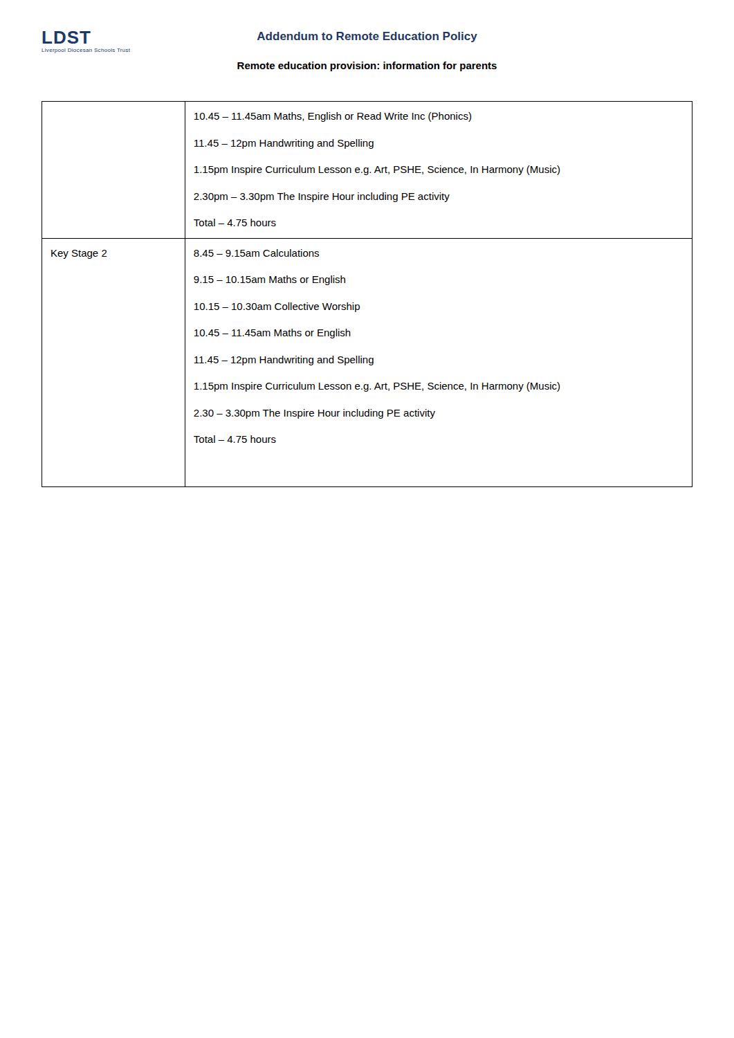LDST
Liverpool Diocesan Schools Trust
Addendum to Remote Education Policy
Remote education provision: information for parents
| | 10.45 – 11.45am Maths, English or Read Write Inc (Phonics) 11.45 – 12pm Handwriting and Spelling 1.15pm Inspire Curriculum Lesson e.g. Art, PSHE, Science, In Harmony (Music) 2.30pm – 3.30pm The Inspire Hour including PE activity Total – 4.75 hours |
| Key Stage 2 | 8.45 – 9.15am Calculations 9.15 – 10.15am Maths or English 10.15 – 10.30am Collective Worship 10.45 – 11.45am Maths or English 11.45 – 12pm Handwriting and Spelling 1.15pm Inspire Curriculum Lesson e.g. Art, PSHE, Science, In Harmony (Music) 2.30 – 3.30pm The Inspire Hour including PE activity Total – 4.75 hours |